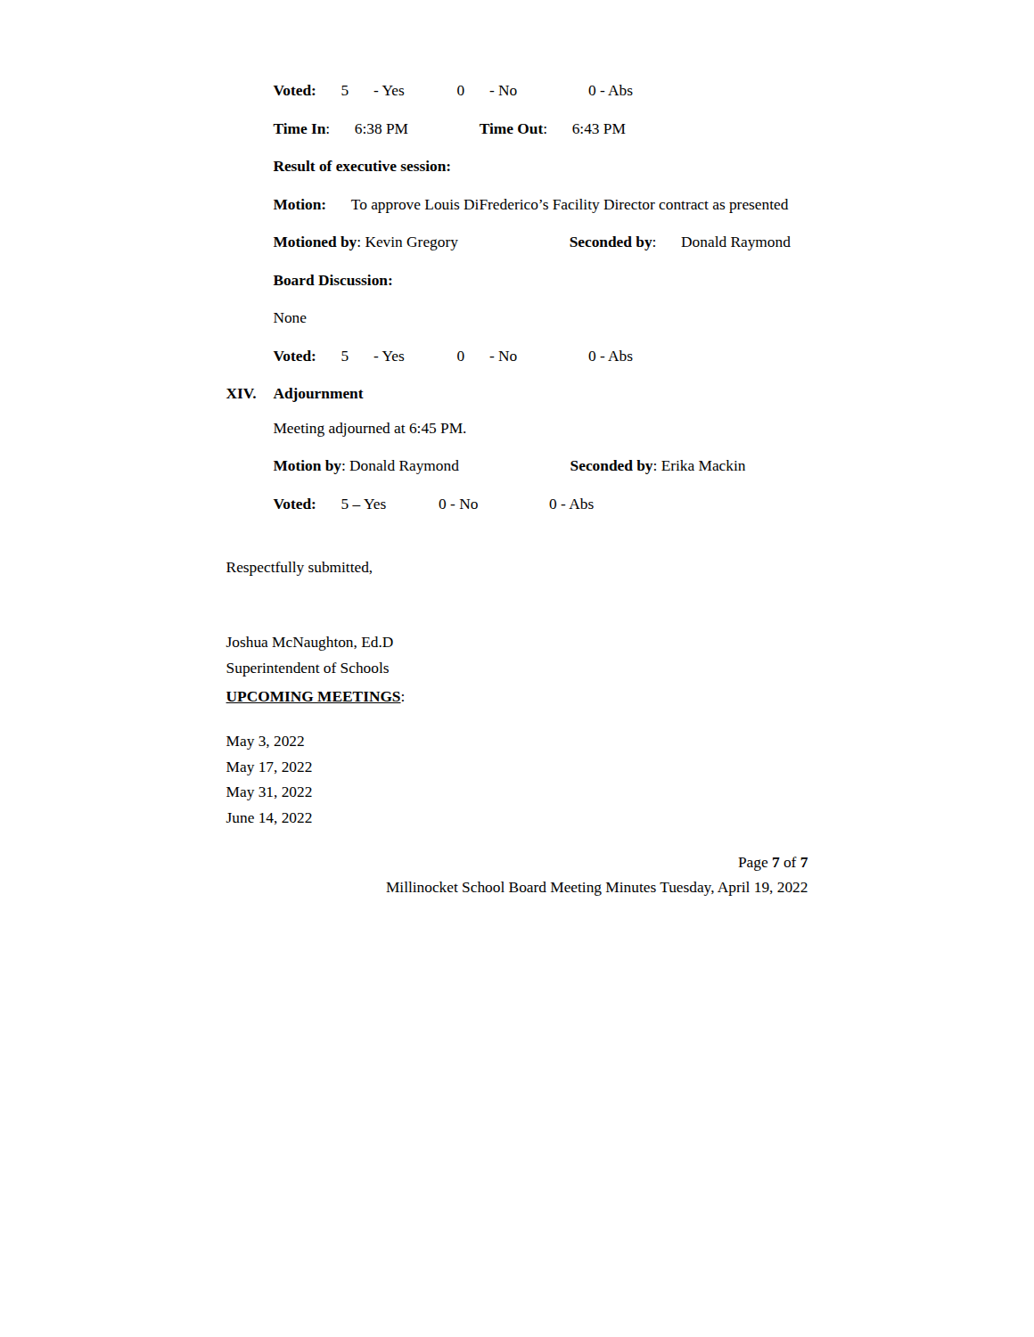Voted: 5 - Yes 0 - No 0 - Abs
Time In: 6:38 PM Time Out: 6:43 PM
Result of executive session:
Motion: To approve Louis DiFrederico’s Facility Director contract as presented
Motioned by: Kevin Gregory Seconded by: Donald Raymond
Board Discussion:
None
Voted: 5 - Yes 0 - No 0 - Abs
XIV. Adjournment
Meeting adjourned at 6:45 PM.
Motion by: Donald Raymond Seconded by: Erika Mackin
Voted: 5 – Yes 0 - No 0 - Abs
Respectfully submitted,
Joshua McNaughton, Ed.D
Superintendent of Schools
UPCOMING MEETINGS:
May 3, 2022
May 17, 2022
May 31, 2022
June 14, 2022
Page 7 of 7
Millinocket School Board Meeting Minutes Tuesday, April 19, 2022